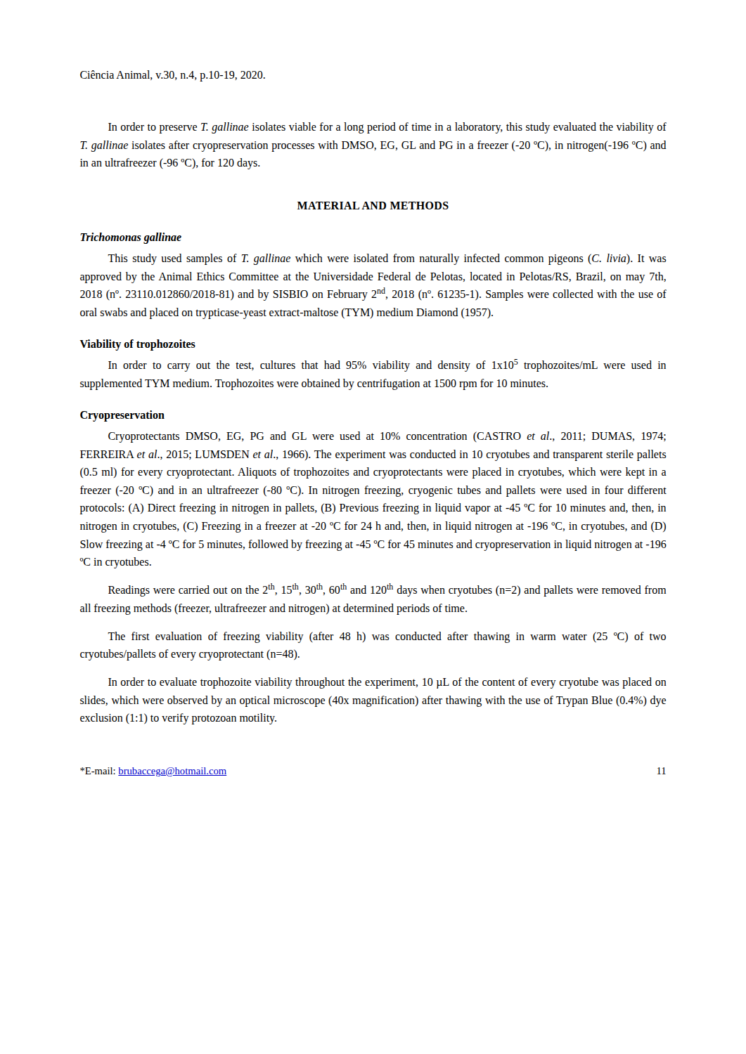Ciência Animal, v.30, n.4, p.10-19, 2020.
In order to preserve T. gallinae isolates viable for a long period of time in a laboratory, this study evaluated the viability of T. gallinae isolates after cryopreservation processes with DMSO, EG, GL and PG in a freezer (-20 ºC), in nitrogen(-196 ºC) and in an ultrafreezer (-96 ºC), for 120 days.
MATERIAL AND METHODS
Trichomonas gallinae
This study used samples of T. gallinae which were isolated from naturally infected common pigeons (C. livia). It was approved by the Animal Ethics Committee at the Universidade Federal de Pelotas, located in Pelotas/RS, Brazil, on may 7th, 2018 (nº. 23110.012860/2018-81) and by SISBIO on February 2nd, 2018 (nº. 61235-1). Samples were collected with the use of oral swabs and placed on trypticase-yeast extract-maltose (TYM) medium Diamond (1957).
Viability of trophozoites
In order to carry out the test, cultures that had 95% viability and density of 1x105 trophozoites/mL were used in supplemented TYM medium. Trophozoites were obtained by centrifugation at 1500 rpm for 10 minutes.
Cryopreservation
Cryoprotectants DMSO, EG, PG and GL were used at 10% concentration (CASTRO et al., 2011; DUMAS, 1974; FERREIRA et al., 2015; LUMSDEN et al., 1966). The experiment was conducted in 10 cryotubes and transparent sterile pallets (0.5 ml) for every cryoprotectant. Aliquots of trophozoites and cryoprotectants were placed in cryotubes, which were kept in a freezer (-20 ºC) and in an ultrafreezer (-80 ºC). In nitrogen freezing, cryogenic tubes and pallets were used in four different protocols: (A) Direct freezing in nitrogen in pallets, (B) Previous freezing in liquid vapor at -45 ºC for 10 minutes and, then, in nitrogen in cryotubes, (C) Freezing in a freezer at -20 ºC for 24 h and, then, in liquid nitrogen at -196 ºC, in cryotubes, and (D) Slow freezing at -4 ºC for 5 minutes, followed by freezing at -45 ºC for 45 minutes and cryopreservation in liquid nitrogen at -196 ºC in cryotubes.
Readings were carried out on the 2th, 15th, 30th, 60th and 120th days when cryotubes (n=2) and pallets were removed from all freezing methods (freezer, ultrafreezer and nitrogen) at determined periods of time.
The first evaluation of freezing viability (after 48 h) was conducted after thawing in warm water (25 ºC) of two cryotubes/pallets of every cryoprotectant (n=48).
In order to evaluate trophozoite viability throughout the experiment, 10 µL of the content of every cryotube was placed on slides, which were observed by an optical microscope (40x magnification) after thawing with the use of Trypan Blue (0.4%) dye exclusion (1:1) to verify protozoan motility.
*E-mail: brubaccega@hotmail.com
11